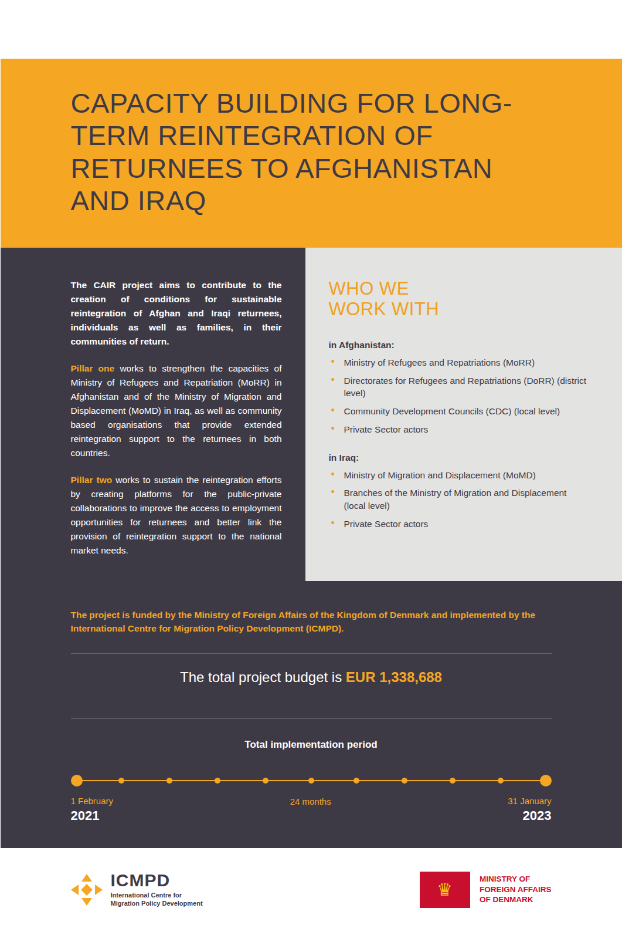Capacity Building for Long-Term Reintegration of Returnees to Afghanistan and Iraq
The CAIR project aims to contribute to the creation of conditions for sustainable reintegration of Afghan and Iraqi returnees, individuals as well as families, in their communities of return.
Pillar one works to strengthen the capacities of Ministry of Refugees and Repatriation (MoRR) in Afghanistan and of the Ministry of Migration and Displacement (MoMD) in Iraq, as well as community based organisations that provide extended reintegration support to the returnees in both countries.
Pillar two works to sustain the reintegration efforts by creating platforms for the public-private collaborations to improve the access to employment opportunities for returnees and better link the provision of reintegration support to the national market needs.
Who we
work with
in Afghanistan:
Ministry of Refugees and Repatriations (MoRR)
Directorates for Refugees and Repatriations (DoRR) (district level)
Community Development Councils (CDC) (local level)
Private Sector actors
in Iraq:
Ministry of Migration and Displacement (MoMD)
Branches of the Ministry of Migration and Displacement (local level)
Private Sector actors
The project is funded by the Ministry of Foreign Affairs of the Kingdom of Denmark and implemented by the International Centre for Migration Policy Development (ICMPD).
The total project budget is EUR 1,338,688
Total implementation period
1 February2021
24 months
31 January2023
ICMPD
International Centre for
Migration Policy Development
♛
Ministry of
Foreign Affairs
of Denmark